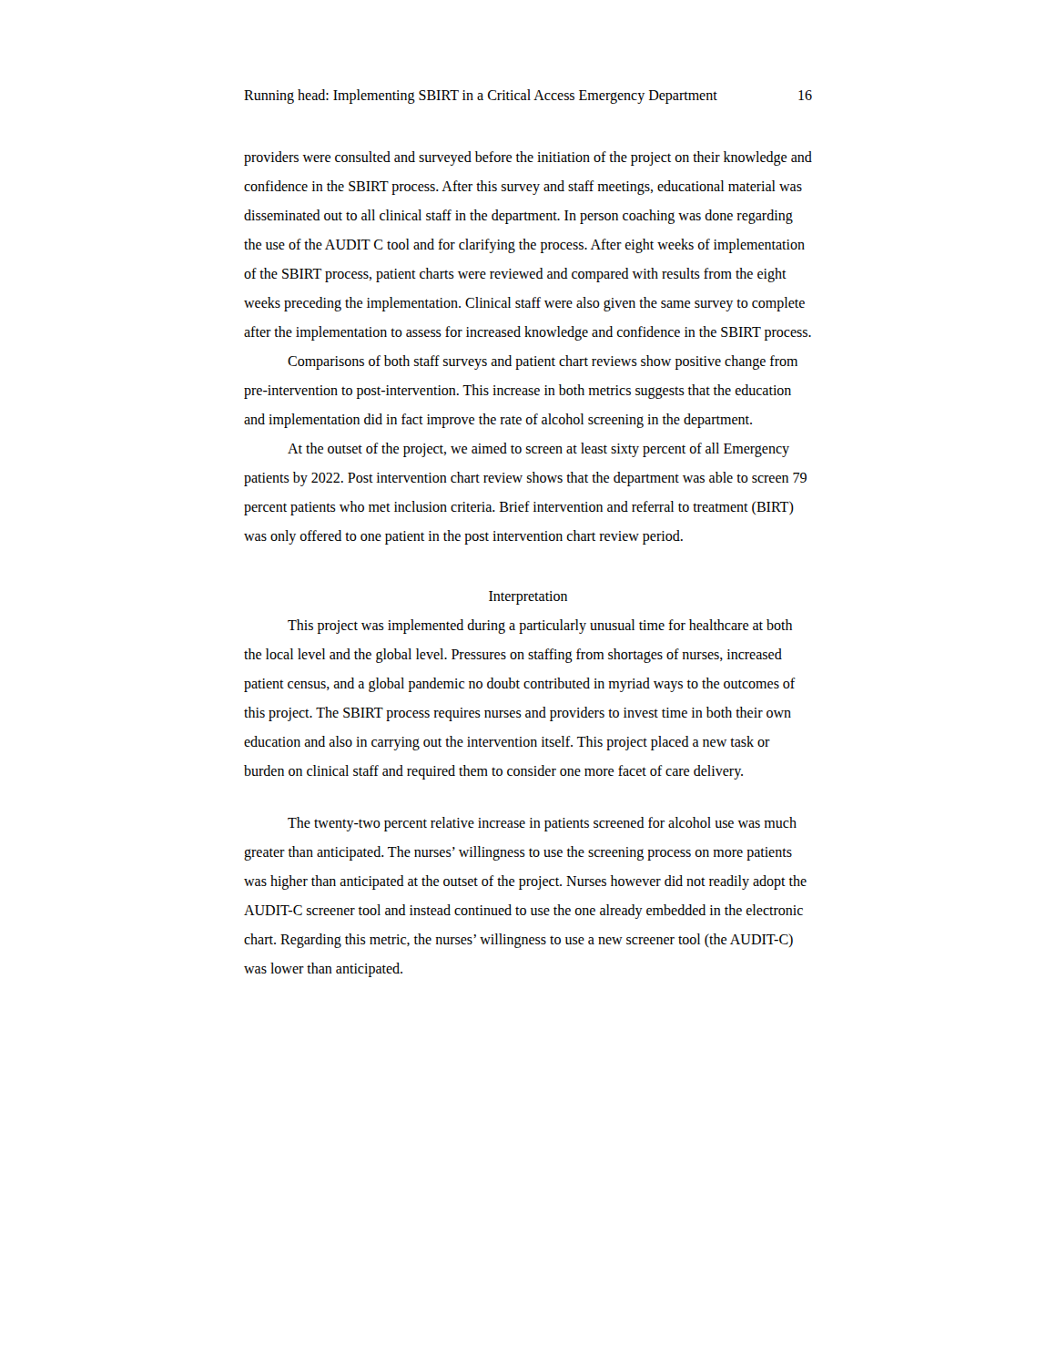Running head: Implementing SBIRT in a Critical Access Emergency Department 16
providers were consulted and surveyed before the initiation of the project on their knowledge and confidence in the SBIRT process. After this survey and staff meetings, educational material was disseminated out to all clinical staff in the department. In person coaching was done regarding the use of the AUDIT C tool and for clarifying the process. After eight weeks of implementation of the SBIRT process, patient charts were reviewed and compared with results from the eight weeks preceding the implementation. Clinical staff were also given the same survey to complete after the implementation to assess for increased knowledge and confidence in the SBIRT process.
Comparisons of both staff surveys and patient chart reviews show positive change from pre-intervention to post-intervention. This increase in both metrics suggests that the education and implementation did in fact improve the rate of alcohol screening in the department.
At the outset of the project, we aimed to screen at least sixty percent of all Emergency patients by 2022. Post intervention chart review shows that the department was able to screen 79 percent patients who met inclusion criteria. Brief intervention and referral to treatment (BIRT) was only offered to one patient in the post intervention chart review period.
Interpretation
This project was implemented during a particularly unusual time for healthcare at both the local level and the global level. Pressures on staffing from shortages of nurses, increased patient census, and a global pandemic no doubt contributed in myriad ways to the outcomes of this project. The SBIRT process requires nurses and providers to invest time in both their own education and also in carrying out the intervention itself. This project placed a new task or burden on clinical staff and required them to consider one more facet of care delivery.
The twenty-two percent relative increase in patients screened for alcohol use was much greater than anticipated. The nurses’ willingness to use the screening process on more patients was higher than anticipated at the outset of the project. Nurses however did not readily adopt the AUDIT-C screener tool and instead continued to use the one already embedded in the electronic chart. Regarding this metric, the nurses’ willingness to use a new screener tool (the AUDIT-C) was lower than anticipated.